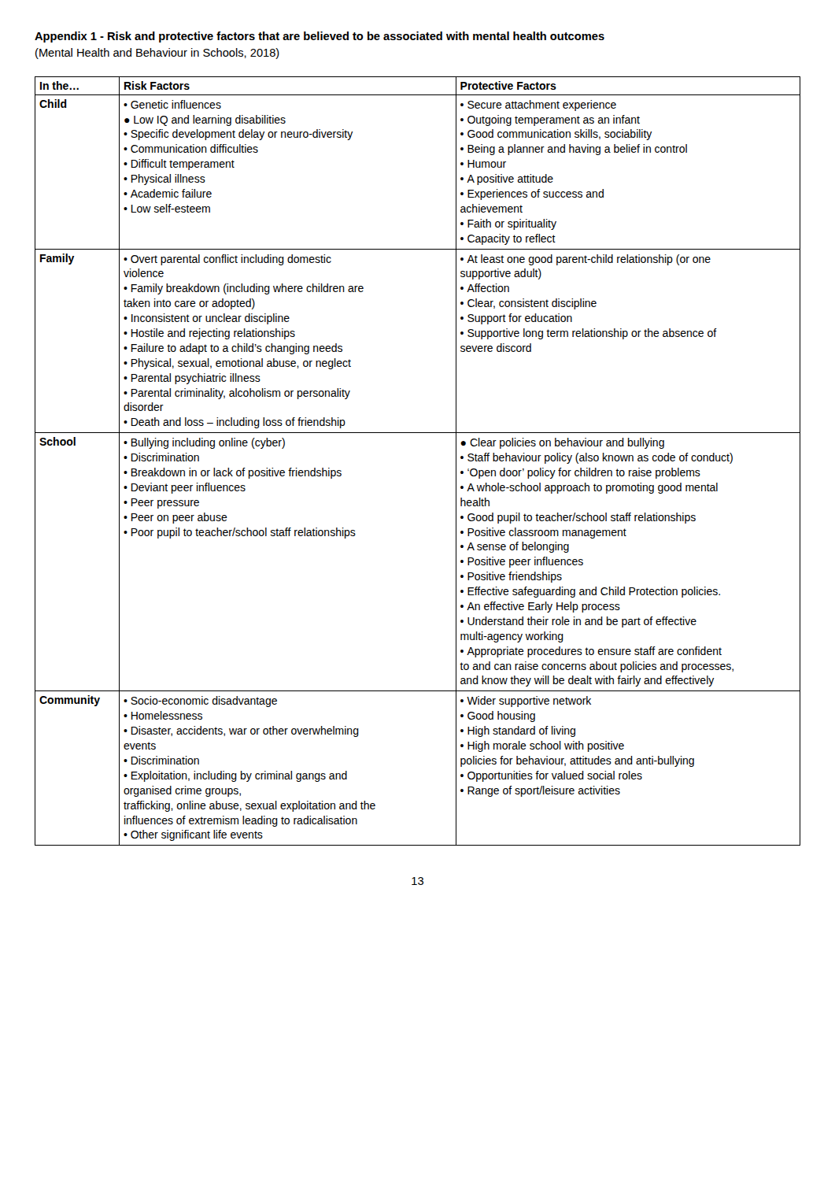Appendix 1 - Risk and protective factors that are believed to be associated with mental health outcomes
(Mental Health and Behaviour in Schools, 2018)
| In the… | Risk Factors | Protective Factors |
| --- | --- | --- |
| Child | Genetic influences Low IQ and learning disabilities Specific development delay or neuro-diversity Communication difficulties Difficult temperament Physical illness Academic failure Low self-esteem | Secure attachment experience Outgoing temperament as an infant Good communication skills, sociability Being a planner and having a belief in control Humour A positive attitude Experiences of success and achievement Faith or spirituality Capacity to reflect |
| Family | Overt parental conflict including domestic violence Family breakdown (including where children are taken into care or adopted) Inconsistent or unclear discipline Hostile and rejecting relationships Failure to adapt to a child’s changing needs Physical, sexual, emotional abuse, or neglect Parental psychiatric illness Parental criminality, alcoholism or personality disorder Death and loss – including loss of friendship | At least one good parent-child relationship (or one supportive adult) Affection Clear, consistent discipline Support for education Supportive long term relationship or the absence of severe discord |
| School | Bullying including online (cyber) Discrimination Breakdown in or lack of positive friendships Deviant peer influences Peer pressure Peer on peer abuse Poor pupil to teacher/school staff relationships | Clear policies on behaviour and bullying Staff behaviour policy (also known as code of conduct) ‘Open door’ policy for children to raise problems A whole-school approach to promoting good mental health Good pupil to teacher/school staff relationships Positive classroom management A sense of belonging Positive peer influences Positive friendships Effective safeguarding and Child Protection policies. An effective Early Help process Understand their role in and be part of effective multi-agency working Appropriate procedures to ensure staff are confident to and can raise concerns about policies and processes, and know they will be dealt with fairly and effectively |
| Community | Socio-economic disadvantage Homelessness Disaster, accidents, war or other overwhelming events Discrimination Exploitation, including by criminal gangs and organised crime groups, trafficking, online abuse, sexual exploitation and the influences of extremism leading to radicalisation Other significant life events | Wider supportive network Good housing High standard of living High morale school with positive policies for behaviour, attitudes and anti-bullying Opportunities for valued social roles Range of sport/leisure activities |
13